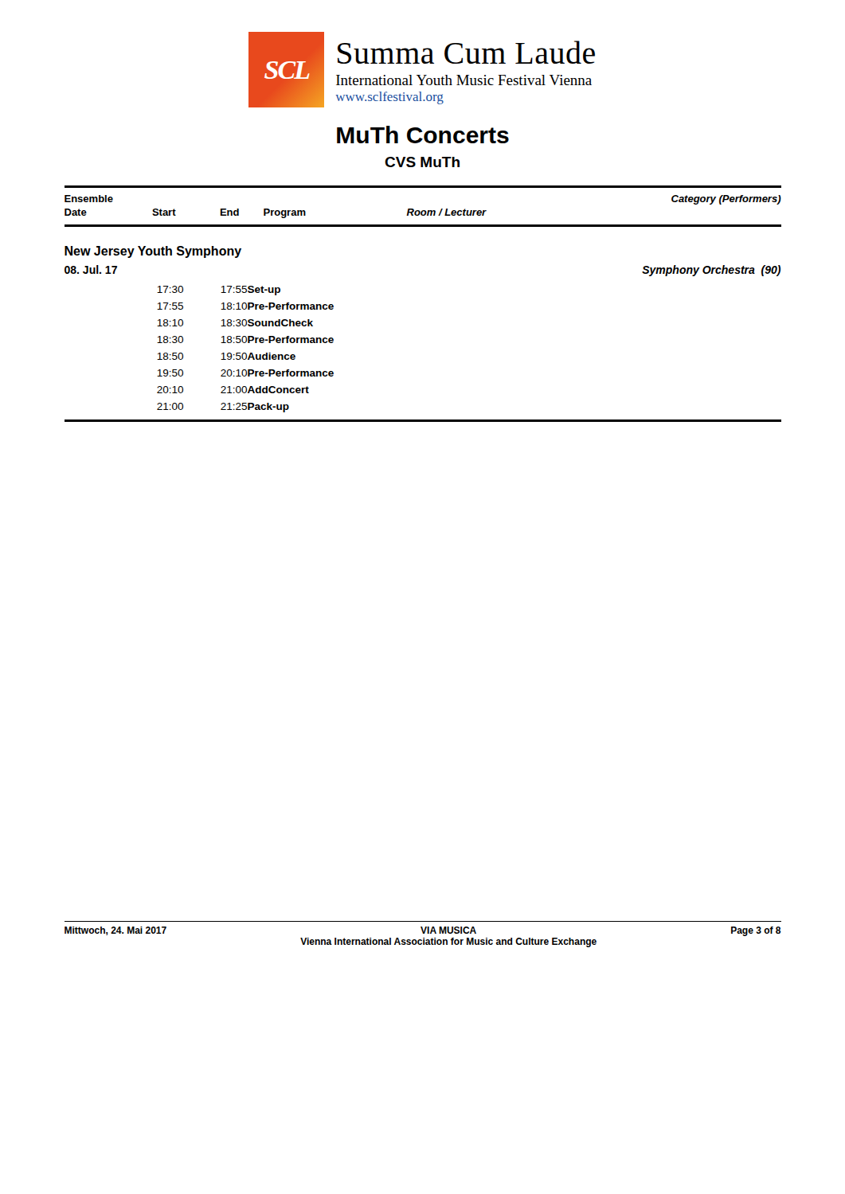Summa Cum Laude
International Youth Music Festival Vienna
www.sclfestival.org
MuTh Concerts
CVS MuTh
Ensemble
Category (Performers)
Date
Start
End
Program
Room / Lecturer
New Jersey Youth Symphony
08. Jul. 17 Symphony Orchestra (90)
| 17:30 | 17:55 | Set-up |
| 17:55 | 18:10 | Pre-Performance |
| 18:10 | 18:30 | SoundCheck |
| 18:30 | 18:50 | Pre-Performance |
| 18:50 | 19:50 | Audience |
| 19:50 | 20:10 | Pre-Performance |
| 20:10 | 21:00 | AddConcert |
| 21:00 | 21:25 | Pack-up |
Mittwoch, 24. Mai 2017
VIA MUSICA
Vienna International Association for Music and Culture Exchange
Page 3 of 8